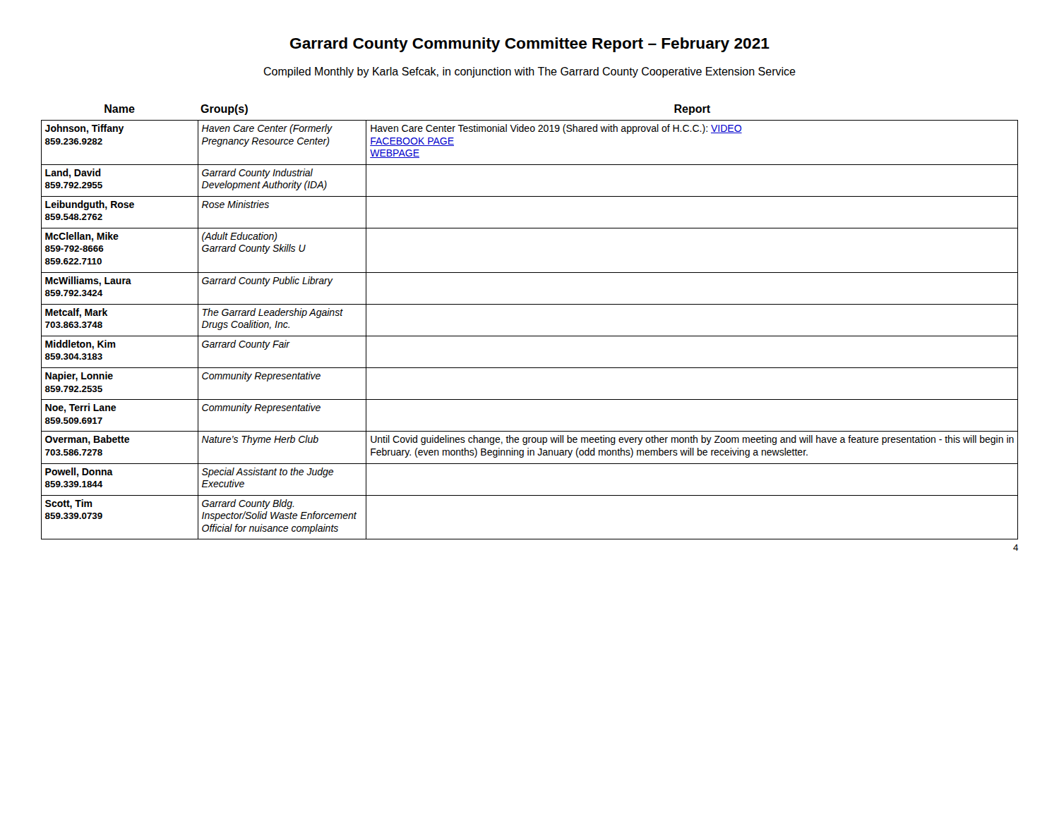Garrard County Community Committee Report – February 2021
Compiled Monthly by Karla Sefcak, in conjunction with The Garrard County Cooperative Extension Service
| Name | Group(s) | Report |
| --- | --- | --- |
| Johnson, Tiffany 859.236.9282 | Haven Care Center (Formerly Pregnancy Resource Center) | Haven Care Center Testimonial Video 2019 (Shared with approval of H.C.C.): VIDEO FACEBOOK PAGE WEBPAGE |
| Land, David 859.792.2955 | Garrard County Industrial Development Authority (IDA) | |
| Leibundguth, Rose 859.548.2762 | Rose Ministries | |
| McClellan, Mike 859-792-8666 859.622.7110 | (Adult Education) Garrard County Skills U | |
| McWilliams, Laura 859.792.3424 | Garrard County Public Library | |
| Metcalf, Mark 703.863.3748 | The Garrard Leadership Against Drugs Coalition, Inc. | |
| Middleton, Kim 859.304.3183 | Garrard County Fair | |
| Napier, Lonnie 859.792.2535 | Community Representative | |
| Noe, Terri Lane 859.509.6917 | Community Representative | |
| Overman, Babette 703.586.7278 | Nature’s Thyme Herb Club | Until Covid guidelines change, the group will be meeting every other month by Zoom meeting and will have a feature presentation - this will begin in February. (even months) Beginning in January (odd months) members will be receiving a newsletter. |
| Powell, Donna 859.339.1844 | Special Assistant to the Judge Executive | |
| Scott, Tim 859.339.0739 | Garrard County Bldg. Inspector/Solid Waste Enforcement Official for nuisance complaints | |
4